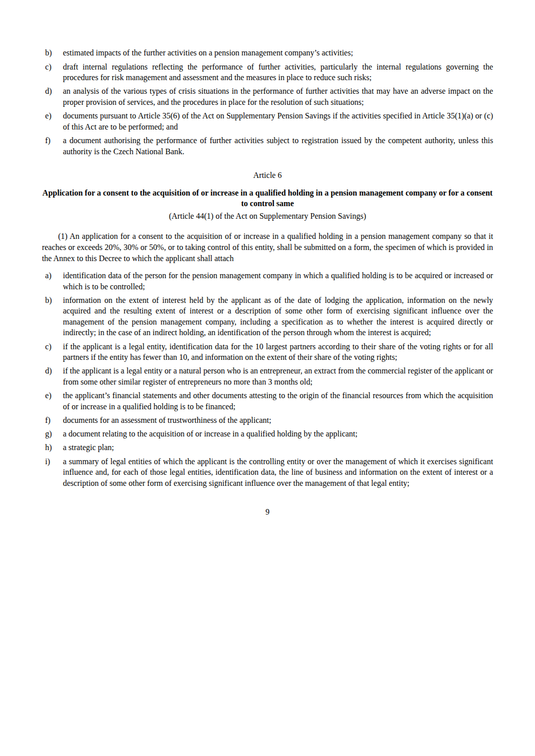b) estimated impacts of the further activities on a pension management company’s activities;
c) draft internal regulations reflecting the performance of further activities, particularly the internal regulations governing the procedures for risk management and assessment and the measures in place to reduce such risks;
d) an analysis of the various types of crisis situations in the performance of further activities that may have an adverse impact on the proper provision of services, and the procedures in place for the resolution of such situations;
e) documents pursuant to Article 35(6) of the Act on Supplementary Pension Savings if the activities specified in Article 35(1)(a) or (c) of this Act are to be performed; and
f) a document authorising the performance of further activities subject to registration issued by the competent authority, unless this authority is the Czech National Bank.
Article 6
Application for a consent to the acquisition of or increase in a qualified holding in a pension management company or for a consent to control same
(Article 44(1) of the Act on Supplementary Pension Savings)
(1) An application for a consent to the acquisition of or increase in a qualified holding in a pension management company so that it reaches or exceeds 20%, 30% or 50%, or to taking control of this entity, shall be submitted on a form, the specimen of which is provided in the Annex to this Decree to which the applicant shall attach
a) identification data of the person for the pension management company in which a qualified holding is to be acquired or increased or which is to be controlled;
b) information on the extent of interest held by the applicant as of the date of lodging the application, information on the newly acquired and the resulting extent of interest or a description of some other form of exercising significant influence over the management of the pension management company, including a specification as to whether the interest is acquired directly or indirectly; in the case of an indirect holding, an identification of the person through whom the interest is acquired;
c) if the applicant is a legal entity, identification data for the 10 largest partners according to their share of the voting rights or for all partners if the entity has fewer than 10, and information on the extent of their share of the voting rights;
d) if the applicant is a legal entity or a natural person who is an entrepreneur, an extract from the commercial register of the applicant or from some other similar register of entrepreneurs no more than 3 months old;
e) the applicant’s financial statements and other documents attesting to the origin of the financial resources from which the acquisition of or increase in a qualified holding is to be financed;
f) documents for an assessment of trustworthiness of the applicant;
g) a document relating to the acquisition of or increase in a qualified holding by the applicant;
h) a strategic plan;
i) a summary of legal entities of which the applicant is the controlling entity or over the management of which it exercises significant influence and, for each of those legal entities, identification data, the line of business and information on the extent of interest or a description of some other form of exercising significant influence over the management of that legal entity;
9